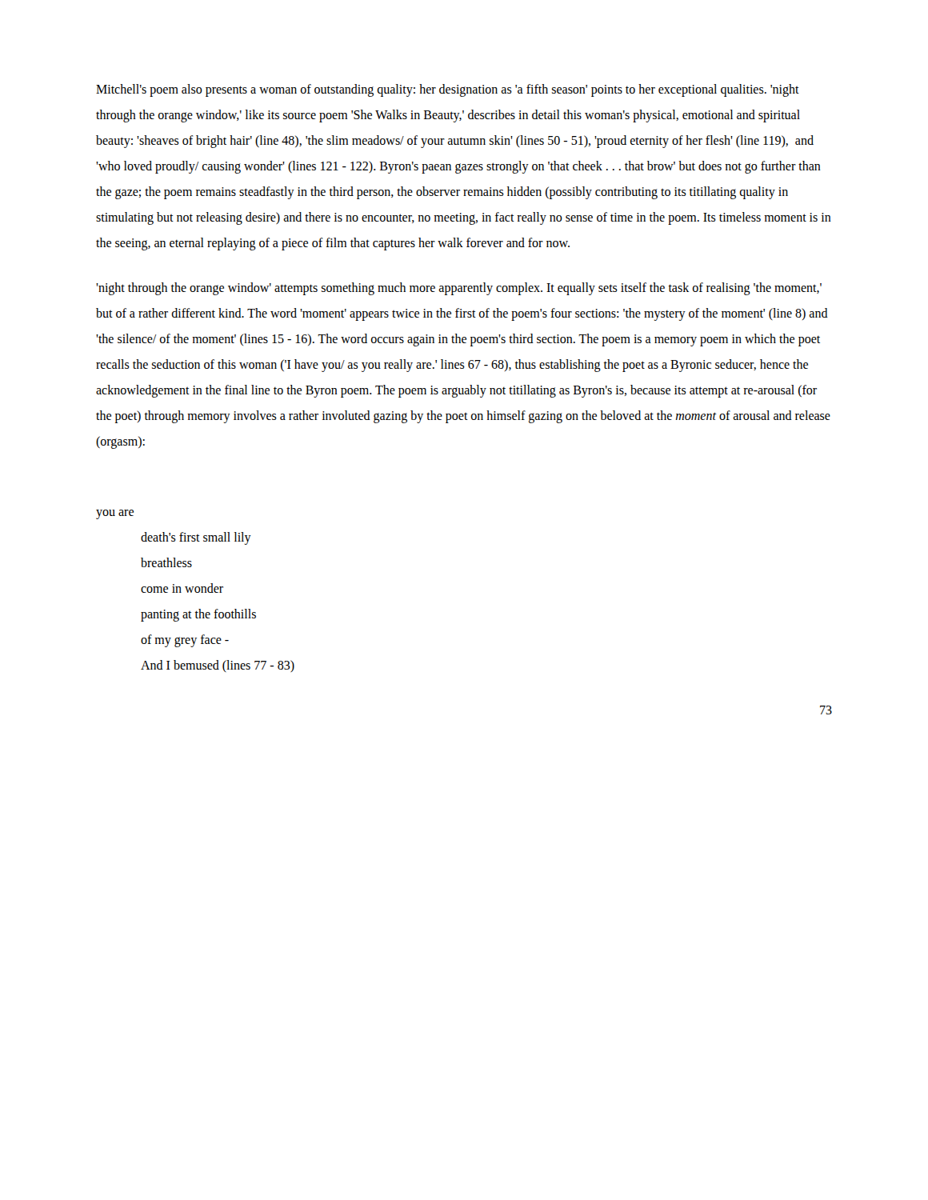Mitchell's poem also presents a woman of outstanding quality: her designation as 'a fifth season' points to her exceptional qualities. 'night through the orange window,' like its source poem 'She Walks in Beauty,' describes in detail this woman's physical, emotional and spiritual beauty: 'sheaves of bright hair' (line 48), 'the slim meadows/ of your autumn skin' (lines 50 - 51), 'proud eternity of her flesh' (line 119), and 'who loved proudly/ causing wonder' (lines 121 - 122). Byron's paean gazes strongly on 'that cheek . . . that brow' but does not go further than the gaze; the poem remains steadfastly in the third person, the observer remains hidden (possibly contributing to its titillating quality in stimulating but not releasing desire) and there is no encounter, no meeting, in fact really no sense of time in the poem. Its timeless moment is in the seeing, an eternal replaying of a piece of film that captures her walk forever and for now.
'night through the orange window' attempts something much more apparently complex. It equally sets itself the task of realising 'the moment,' but of a rather different kind. The word 'moment' appears twice in the first of the poem's four sections: 'the mystery of the moment' (line 8) and 'the silence/ of the moment' (lines 15 - 16). The word occurs again in the poem's third section. The poem is a memory poem in which the poet recalls the seduction of this woman ('I have you/ as you really are.' lines 67 - 68), thus establishing the poet as a Byronic seducer, hence the acknowledgement in the final line to the Byron poem. The poem is arguably not titillating as Byron's is, because its attempt at re-arousal (for the poet) through memory involves a rather involuted gazing by the poet on himself gazing on the beloved at the moment of arousal and release (orgasm):
you are
death's first small lily
breathless
come in wonder
panting at the foothills
of my grey face -
And I bemused (lines 77 - 83)
73